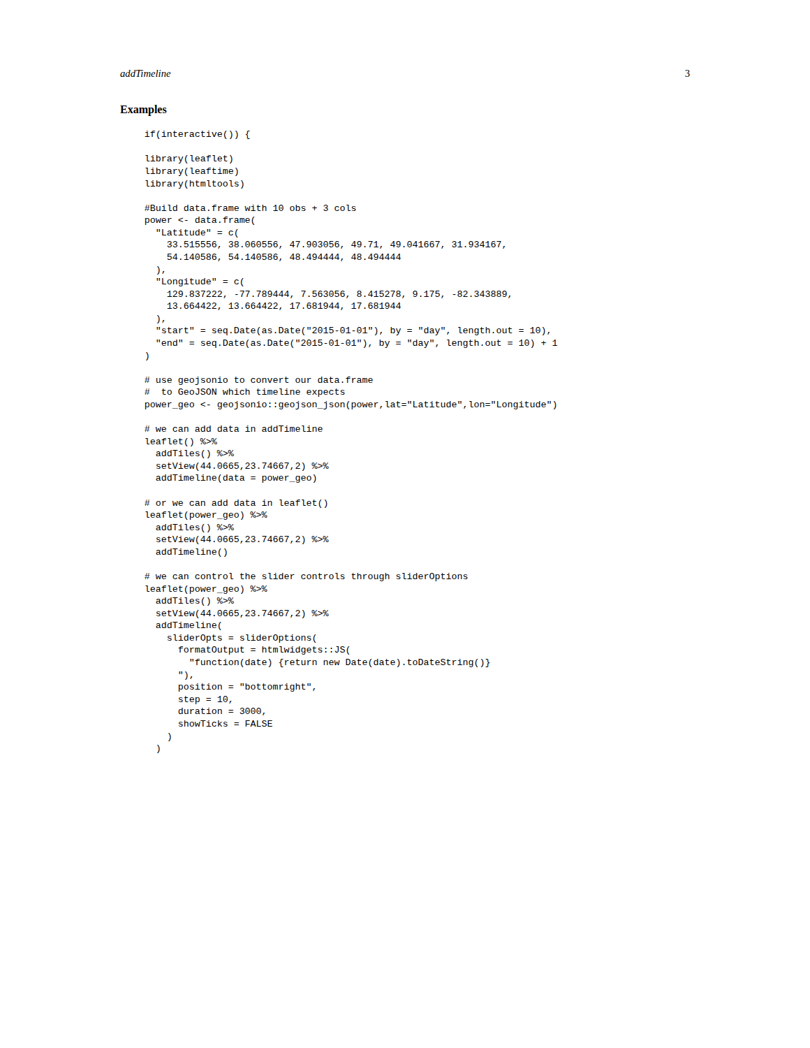addTimeline 3
Examples
if(interactive()) {

library(leaflet)
library(leaftime)
library(htmltools)

#Build data.frame with 10 obs + 3 cols
power <- data.frame(
  "Latitude" = c(
    33.515556, 38.060556, 47.903056, 49.71, 49.041667, 31.934167,
    54.140586, 54.140586, 48.494444, 48.494444
  ),
  "Longitude" = c(
    129.837222, -77.789444, 7.563056, 8.415278, 9.175, -82.343889,
    13.664422, 13.664422, 17.681944, 17.681944
  ),
  "start" = seq.Date(as.Date("2015-01-01"), by = "day", length.out = 10),
  "end" = seq.Date(as.Date("2015-01-01"), by = "day", length.out = 10) + 1
)

# use geojsonio to convert our data.frame
#  to GeoJSON which timeline expects
power_geo <- geojsonio::geojson_json(power,lat="Latitude",lon="Longitude")

# we can add data in addTimeline
leaflet() %>%
  addTiles() %>%
  setView(44.0665,23.74667,2) %>%
  addTimeline(data = power_geo)

# or we can add data in leaflet()
leaflet(power_geo) %>%
  addTiles() %>%
  setView(44.0665,23.74667,2) %>%
  addTimeline()

# we can control the slider controls through sliderOptions
leaflet(power_geo) %>%
  addTiles() %>%
  setView(44.0665,23.74667,2) %>%
  addTimeline(
    sliderOpts = sliderOptions(
      formatOutput = htmlwidgets::JS(
        "function(date) {return new Date(date).toDateString()}
      "),
      position = "bottomright",
      step = 10,
      duration = 3000,
      showTicks = FALSE
    )
  )